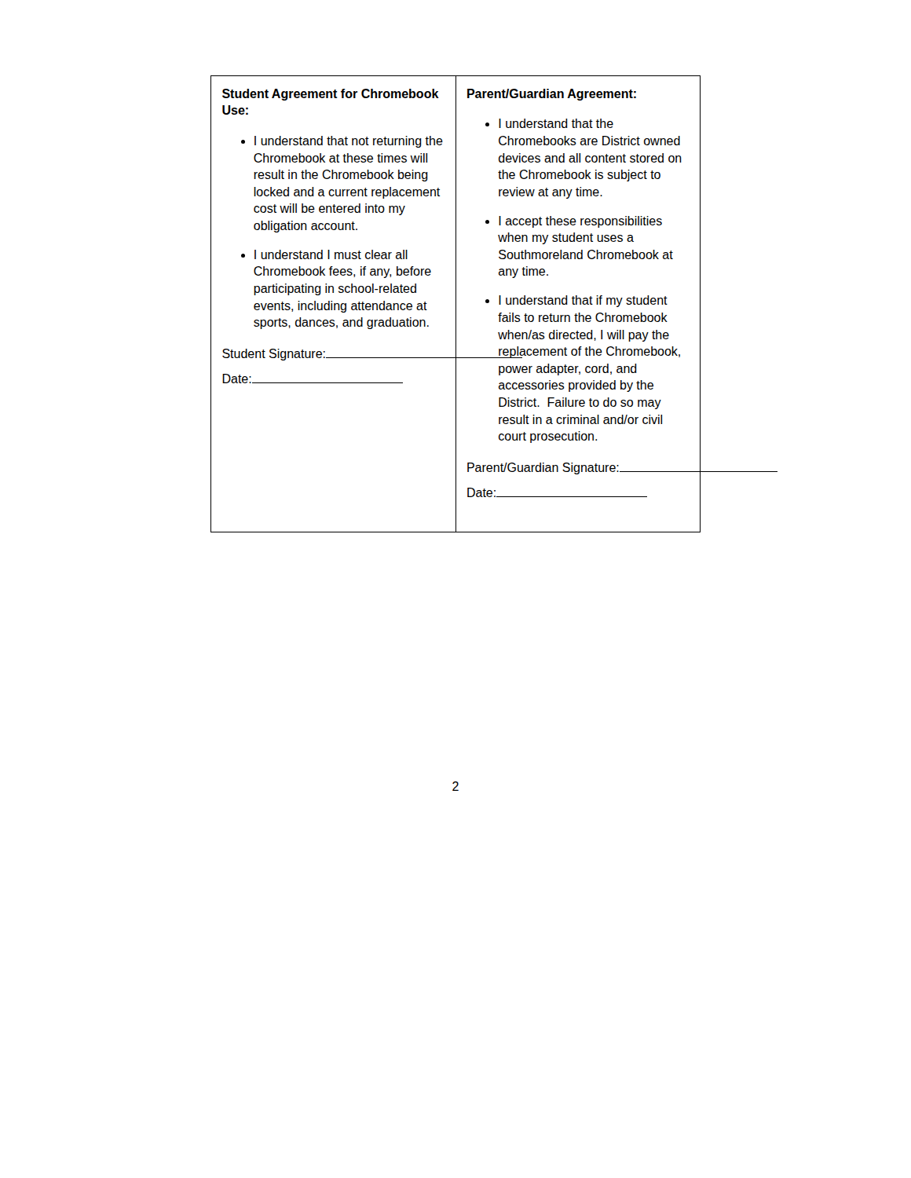| Student Agreement for Chromebook Use: I understand that not returning the Chromebook at these times will result in the Chromebook being locked and a current replacement cost will be entered into my obligation account. I understand I must clear all Chromebook fees, if any, before participating in school-related events, including attendance at sports, dances, and graduation. Student Signature: Date: | Parent/Guardian Agreement: I understand that the Chromebooks are District owned devices and all content stored on the Chromebook is subject to review at any time. I accept these responsibilities when my student uses a Southmoreland Chromebook at any time. I understand that if my student fails to return the Chromebook when/as directed, I will pay the replacement of the Chromebook, power adapter, cord, and accessories provided by the District. Failure to do so may result in a criminal and/or civil court prosecution. Parent/Guardian Signature: Date: |
2